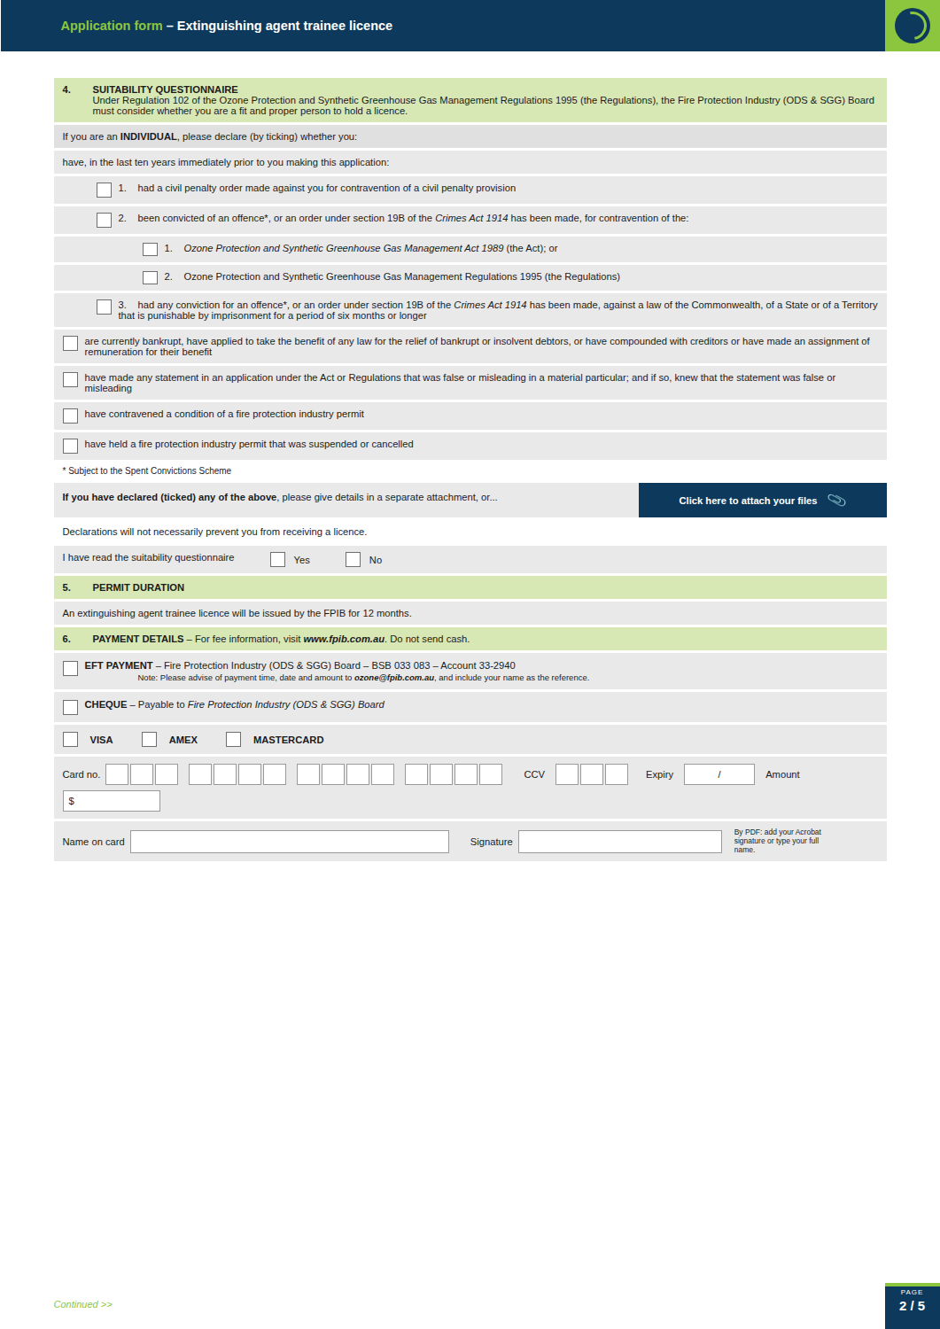Application form – Extinguishing agent trainee licence
4.
SUITABILITY QUESTIONNAIRE
Under Regulation 102 of the Ozone Protection and Synthetic Greenhouse Gas Management Regulations 1995 (the Regulations), the Fire Protection Industry (ODS & SGG) Board must consider whether you are a fit and proper person to hold a licence.
If you are an INDIVIDUAL, please declare (by ticking) whether you:
have, in the last ten years immediately prior to you making this application:
1. had a civil penalty order made against you for contravention of a civil penalty provision
2. been convicted of an offence*, or an order under section 19B of the Crimes Act 1914 has been made, for contravention of the:
1. Ozone Protection and Synthetic Greenhouse Gas Management Act 1989 (the Act); or
2. Ozone Protection and Synthetic Greenhouse Gas Management Regulations 1995 (the Regulations)
3. had any conviction for an offence*, or an order under section 19B of the Crimes Act 1914 has been made, against a law of the Commonwealth, of a State or of a Territory that is punishable by imprisonment for a period of six months or longer
are currently bankrupt, have applied to take the benefit of any law for the relief of bankrupt or insolvent debtors, or have compounded with creditors or have made an assignment of remuneration for their benefit
have made any statement in an application under the Act or Regulations that was false or misleading in a material particular; and if so, knew that the statement was false or misleading
have contravened a condition of a fire protection industry permit
have held a fire protection industry permit that was suspended or cancelled
* Subject to the Spent Convictions Scheme
If you have declared (ticked) any of the above, please give details in a separate attachment, or...
Click here to attach your files📎
Declarations will not necessarily prevent you from receiving a licence.
I have read the suitability questionnaire
Yes
No
5.
PERMIT DURATION
An extinguishing agent trainee licence will be issued by the FPIB for 12 months.
6.
PAYMENT DETAILS – For fee information, visit www.fpib.com.au. Do not send cash.
EFT PAYMENT – Fire Protection Industry (ODS & SGG) Board – BSB 033 083 – Account 33-2940
Note: Please advise of payment time, date and amount to ozone@fpib.com.au, and include your name as the reference.
CHEQUE – Payable to Fire Protection Industry (ODS & SGG) Board
VISA AMEX MASTERCARD
Card no.
CCV
Expiry
/
Amount
$
Name on card
Signature
By PDF: add your Acrobat signature or type your full name.
Continued >>
PAGE
2 / 5